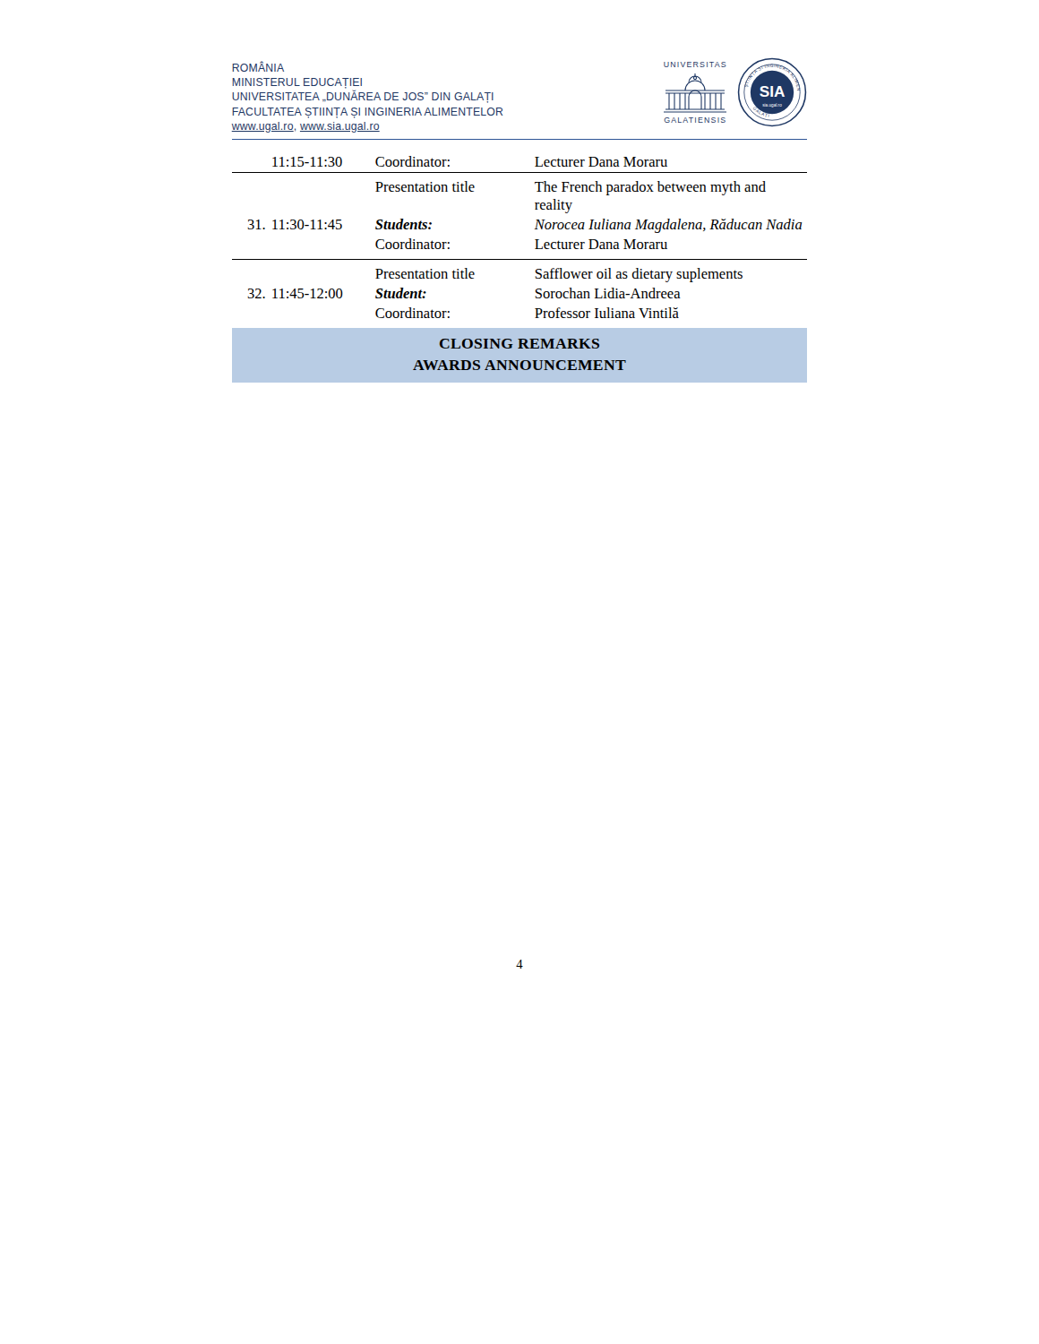ROMÂNIA
MINISTERUL EDUCAȚIEI
UNIVERSITATEA „DUNĂREA DE JOS” DIN GALAȚI
FACULTATEA ȘTIINȚA ȘI INGINERIA ALIMENTELOR
www.ugal.ro, www.sia.ugal.ro
UNIVERSITAS
GALATIENSIS
SIA sia.ugal.ro ȘTIINȚA ȘI INGINERIA ALIMENTELOR GALAȚI
| | 11:15-11:30 | Coordinator: | Lecturer Dana Moraru |
| | | Presentation title | The French paradox between myth and reality |
| 31. | 11:30-11:45 | Students: | Norocea Iuliana Magdalena, Răducan Nadia |
| | | Coordinator: | Lecturer Dana Moraru |
| | | Presentation title | Safflower oil as dietary suplements |
| 32. | 11:45-12:00 | Student: | Sorochan Lidia-Andreea |
| | | Coordinator: | Professor Iuliana Vintilă |
CLOSING REMARKS
AWARDS ANNOUNCEMENT
4